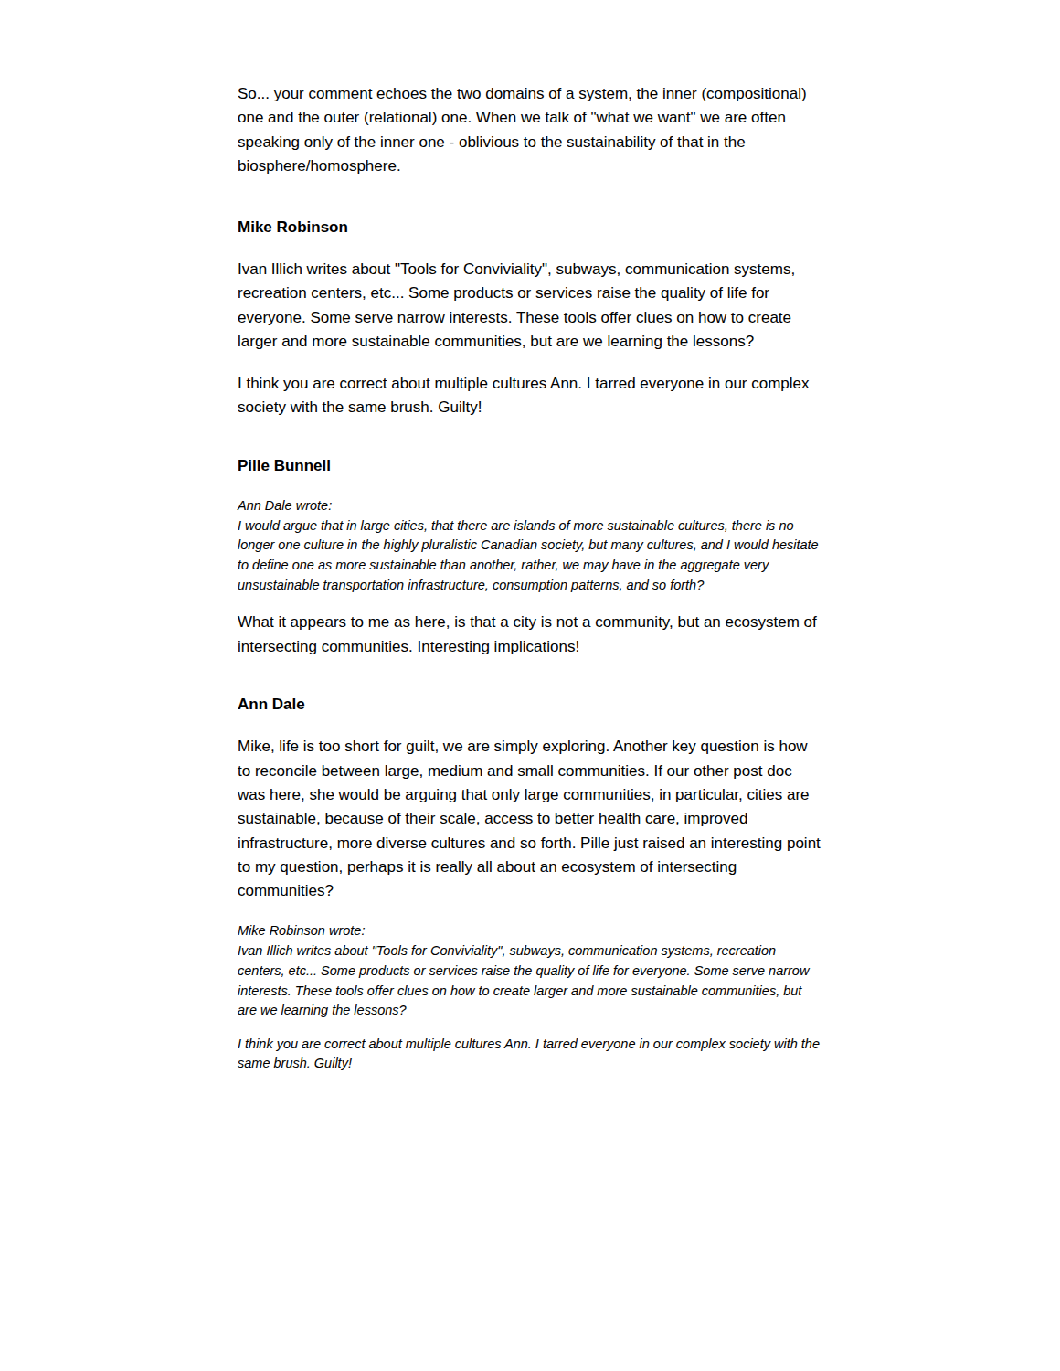So... your comment echoes the two domains of a system, the inner (compositional) one and the outer (relational) one. When we talk of "what we want" we are often speaking only of the inner one - oblivious to the sustainability of that in the biosphere/homosphere.
Mike Robinson
Ivan Illich writes about "Tools for Conviviality", subways, communication systems, recreation centers, etc... Some products or services raise the quality of life for everyone. Some serve narrow interests. These tools offer clues on how to create larger and more sustainable communities, but are we learning the lessons?
I think you are correct about multiple cultures Ann. I tarred everyone in our complex society with the same brush. Guilty!
Pille Bunnell
Ann Dale wrote:
I would argue that in large cities, that there are islands of more sustainable cultures, there is no longer one culture in the highly pluralistic Canadian society, but many cultures, and I would hesitate to define one as more sustainable than another, rather, we may have in the aggregate very unsustainable transportation infrastructure, consumption patterns, and so forth?
What it appears to me as here, is that a city is not a community, but an ecosystem of intersecting communities. Interesting implications!
Ann Dale
Mike, life is too short for guilt, we are simply exploring. Another key question is how to reconcile between large, medium and small communities. If our other post doc was here, she would be arguing that only large communities, in particular, cities are sustainable, because of their scale, access to better health care, improved infrastructure, more diverse cultures and so forth. Pille just raised an interesting point to my question, perhaps it is really all about an ecosystem of intersecting communities?
Mike Robinson wrote:
Ivan Illich writes about "Tools for Conviviality", subways, communication systems, recreation centers, etc... Some products or services raise the quality of life for everyone. Some serve narrow interests. These tools offer clues on how to create larger and more sustainable communities, but are we learning the lessons?
I think you are correct about multiple cultures Ann. I tarred everyone in our complex society with the same brush. Guilty!